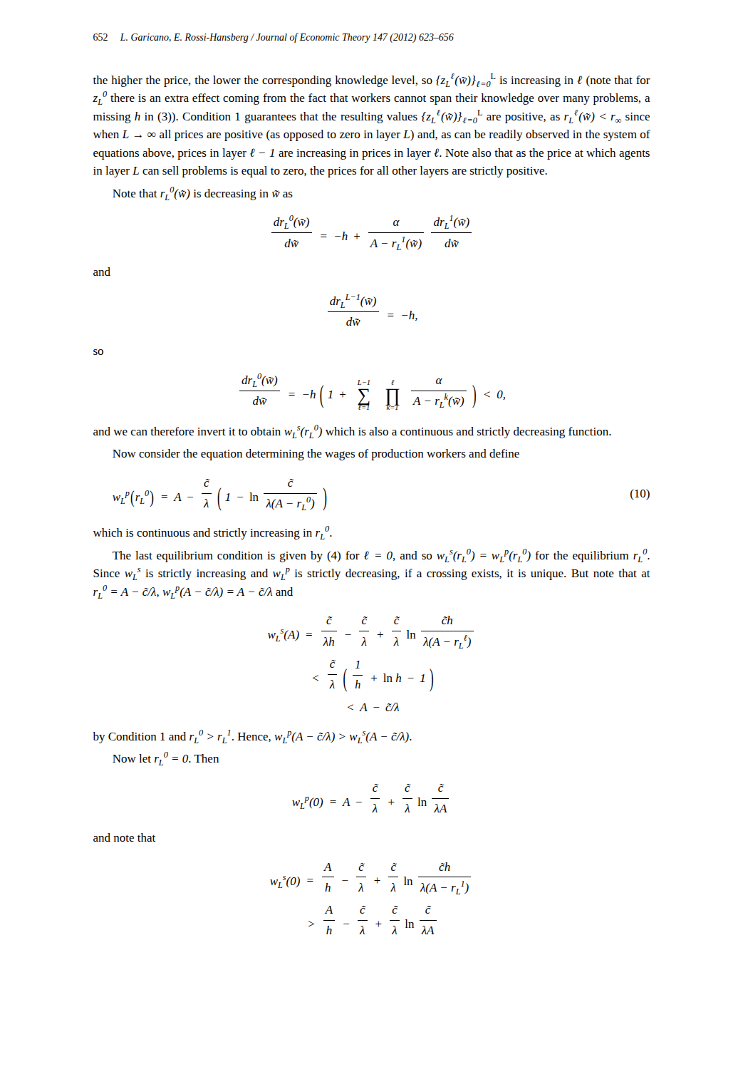652 L. Garicano, E. Rossi-Hansberg / Journal of Economic Theory 147 (2012) 623–656
the higher the price, the lower the corresponding knowledge level, so {zLℓ(w̃)}ℓ=0L is increasing in ℓ (note that for zL0 there is an extra effect coming from the fact that workers cannot span their knowledge over many problems, a missing h in (3)). Condition 1 guarantees that the resulting values {zLℓ(w̃)}ℓ=0L are positive, as rLℓ(w̃) < r∞ since when L → ∞ all prices are positive (as opposed to zero in layer L) and, as can be readily observed in the system of equations above, prices in layer ℓ − 1 are increasing in prices in layer ℓ. Note also that as the price at which agents in layer L can sell problems is equal to zero, the prices for all other layers are strictly positive.
Note that rL0(w̃) is decreasing in w̃ as
drL0(w̃) dw̃ = −h + αA − rL1(w̃) drL1(w̃) dw̃
and
drLL−1(w̃) dw̃ = −h,
so
drL0(w̃) dw̃ = −h ( 1 + L−1 ∑ ℓ=1 ℓ ∏ k=1 αA − rLk(w̃) ) < 0,
and we can therefore invert it to obtain wLs(rL0) which is also a continuous and strictly decreasing function.
Now consider the equation determining the wages of production workers and define
wLp(rL0) = A − c̃λ ( 1 − ln c̃λ(A − rL0) )
(10)
which is continuous and strictly increasing in rL0.
The last equilibrium condition is given by (4) for ℓ = 0, and so wLs(rL0) = wLp(rL0) for the equilibrium rL0. Since wLs is strictly increasing and wLp is strictly decreasing, if a crossing exists, it is unique. But note that at rL0 = A − c̃/λ, wLp(A − c̃/λ) = A − c̃/λ and
wLs(A) = c̃λh − c̃λ + c̃λ ln c̃h λ(A − rLℓ) < c̃λ ( 1 h + ln h − 1 ) < A − c̃/λ
by Condition 1 and rL0 > rL1. Hence, wLp(A − c̃/λ) > wLs(A − c̃/λ).
Now let rL0 = 0. Then
wLp(0) = A − c̃λ + c̃λ ln c̃λA
and note that
wLs(0) = Ah − c̃λ + c̃λ ln c̃h λ(A − rL1) > Ah − c̃λ + c̃λ ln c̃λA